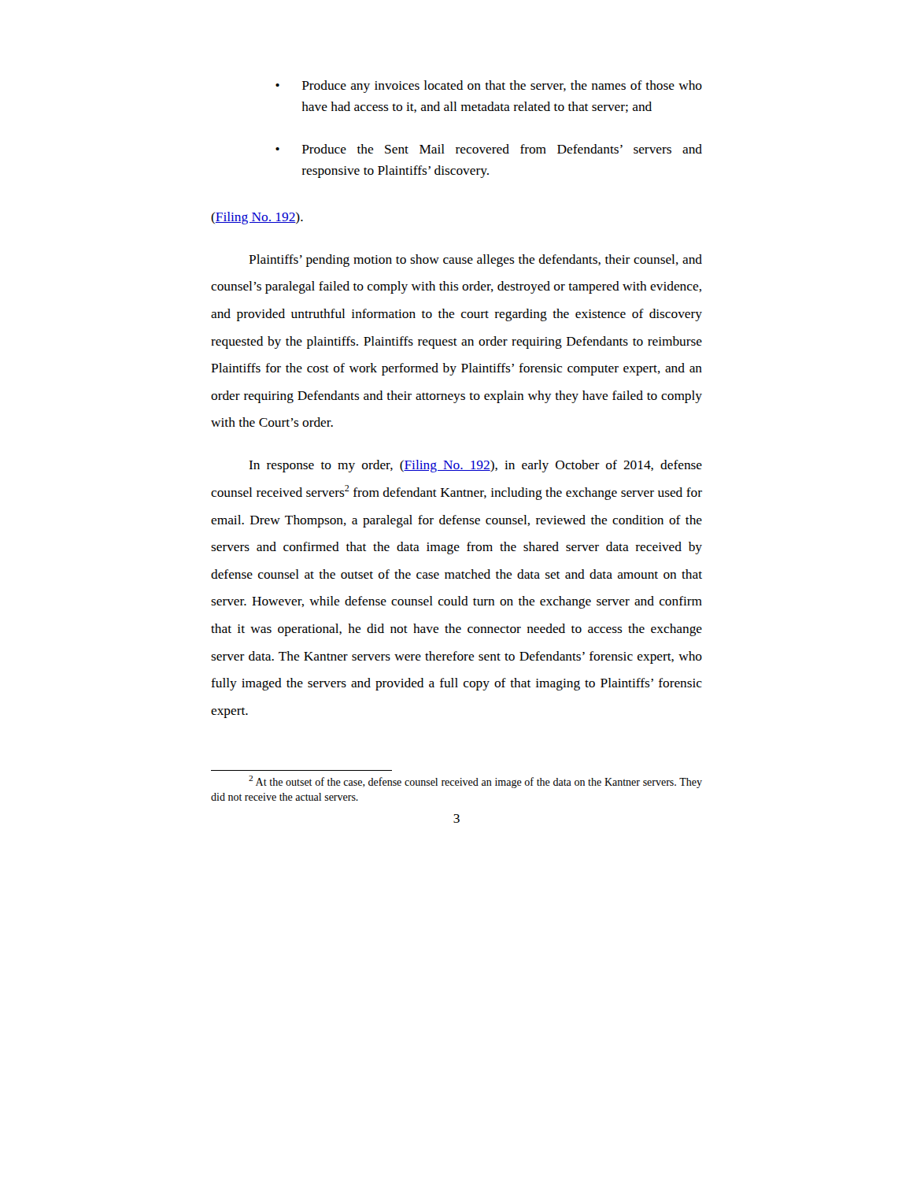Produce any invoices located on that the server, the names of those who have had access to it, and all metadata related to that server; and
Produce the Sent Mail recovered from Defendants’ servers and responsive to Plaintiffs’ discovery.
(Filing No. 192).
Plaintiffs’ pending motion to show cause alleges the defendants, their counsel, and counsel’s paralegal failed to comply with this order, destroyed or tampered with evidence, and provided untruthful information to the court regarding the existence of discovery requested by the plaintiffs. Plaintiffs request an order requiring Defendants to reimburse Plaintiffs for the cost of work performed by Plaintiffs’ forensic computer expert, and an order requiring Defendants and their attorneys to explain why they have failed to comply with the Court’s order.
In response to my order, (Filing No. 192), in early October of 2014, defense counsel received servers2 from defendant Kantner, including the exchange server used for email. Drew Thompson, a paralegal for defense counsel, reviewed the condition of the servers and confirmed that the data image from the shared server data received by defense counsel at the outset of the case matched the data set and data amount on that server. However, while defense counsel could turn on the exchange server and confirm that it was operational, he did not have the connector needed to access the exchange server data. The Kantner servers were therefore sent to Defendants’ forensic expert, who fully imaged the servers and provided a full copy of that imaging to Plaintiffs’ forensic expert.
2 At the outset of the case, defense counsel received an image of the data on the Kantner servers. They did not receive the actual servers.
3